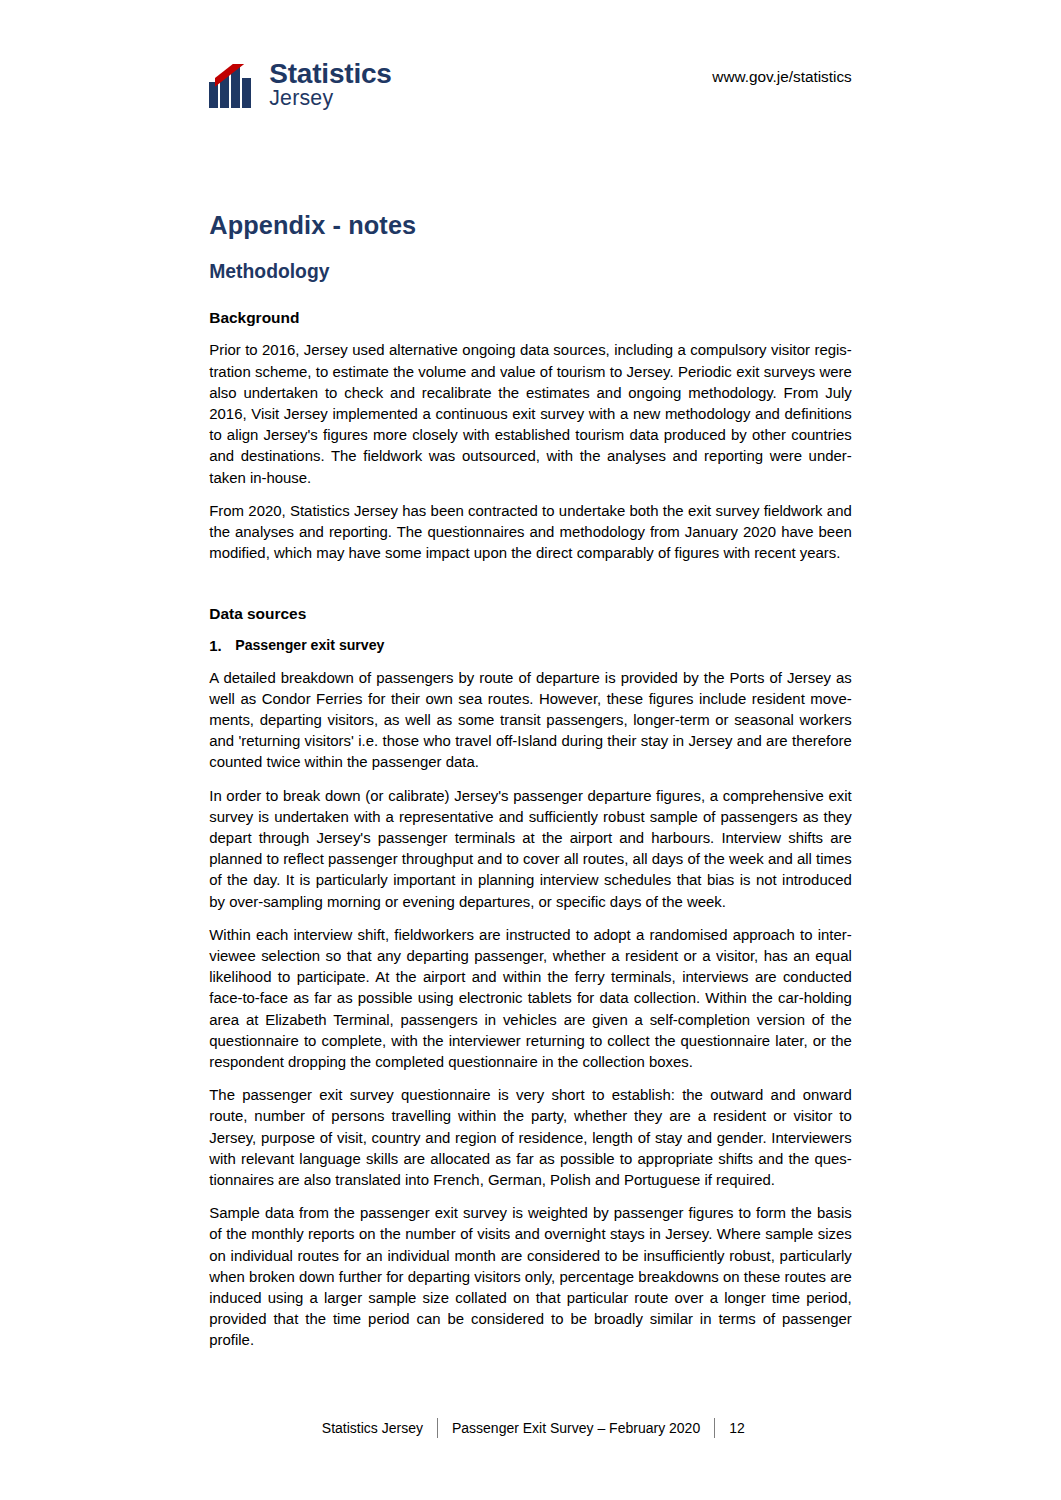Statistics
Jersey
www.gov.je/statistics
Appendix - notes
Methodology
Background
Prior to 2016, Jersey used alternative ongoing data sources, including a compulsory visitor registration scheme, to estimate the volume and value of tourism to Jersey. Periodic exit surveys were also undertaken to check and recalibrate the estimates and ongoing methodology. From July 2016, Visit Jersey implemented a continuous exit survey with a new methodology and definitions to align Jersey's figures more closely with established tourism data produced by other countries and destinations. The fieldwork was outsourced, with the analyses and reporting were undertaken in-house.
From 2020, Statistics Jersey has been contracted to undertake both the exit survey fieldwork and the analyses and reporting. The questionnaires and methodology from January 2020 have been modified, which may have some impact upon the direct comparably of figures with recent years.
Data sources
1.
Passenger exit survey
A detailed breakdown of passengers by route of departure is provided by the Ports of Jersey as well as Condor Ferries for their own sea routes. However, these figures include resident movements, departing visitors, as well as some transit passengers, longer-term or seasonal workers and 'returning visitors' i.e. those who travel off-Island during their stay in Jersey and are therefore counted twice within the passenger data.
In order to break down (or calibrate) Jersey's passenger departure figures, a comprehensive exit survey is undertaken with a representative and sufficiently robust sample of passengers as they depart through Jersey's passenger terminals at the airport and harbours. Interview shifts are planned to reflect passenger throughput and to cover all routes, all days of the week and all times of the day. It is particularly important in planning interview schedules that bias is not introduced by over-sampling morning or evening departures, or specific days of the week.
Within each interview shift, fieldworkers are instructed to adopt a randomised approach to interviewee selection so that any departing passenger, whether a resident or a visitor, has an equal likelihood to participate. At the airport and within the ferry terminals, interviews are conducted face-to-face as far as possible using electronic tablets for data collection. Within the car-holding area at Elizabeth Terminal, passengers in vehicles are given a self-completion version of the questionnaire to complete, with the interviewer returning to collect the questionnaire later, or the respondent dropping the completed questionnaire in the collection boxes.
The passenger exit survey questionnaire is very short to establish: the outward and onward route, number of persons travelling within the party, whether they are a resident or visitor to Jersey, purpose of visit, country and region of residence, length of stay and gender. Interviewers with relevant language skills are allocated as far as possible to appropriate shifts and the questionnaires are also translated into French, German, Polish and Portuguese if required.
Sample data from the passenger exit survey is weighted by passenger figures to form the basis of the monthly reports on the number of visits and overnight stays in Jersey. Where sample sizes on individual routes for an individual month are considered to be insufficiently robust, particularly when broken down further for departing visitors only, percentage breakdowns on these routes are induced using a larger sample size collated on that particular route over a longer time period, provided that the time period can be considered to be broadly similar in terms of passenger profile.
Statistics Jersey
Passenger Exit Survey – February 2020
12